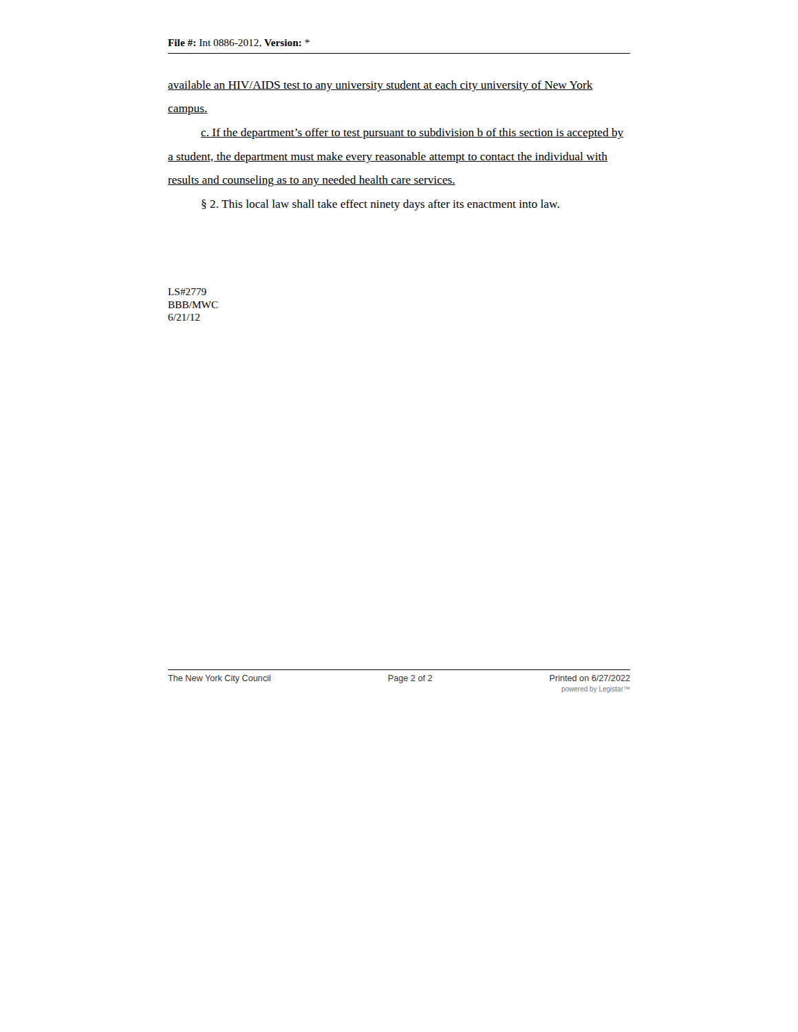File #: Int 0886-2012, Version: *
available an HIV/AIDS test to any university student at each city university of New York campus.
c. If the department’s offer to test pursuant to subdivision b of this section is accepted by a student, the department must make every reasonable attempt to contact the individual with results and counseling as to any needed health care services.
§ 2. This local law shall take effect ninety days after its enactment into law.
LS#2779
BBB/MWC
6/21/12
The New York City Council
Page 2 of 2
Printed on 6/27/2022 powered by Legistar™